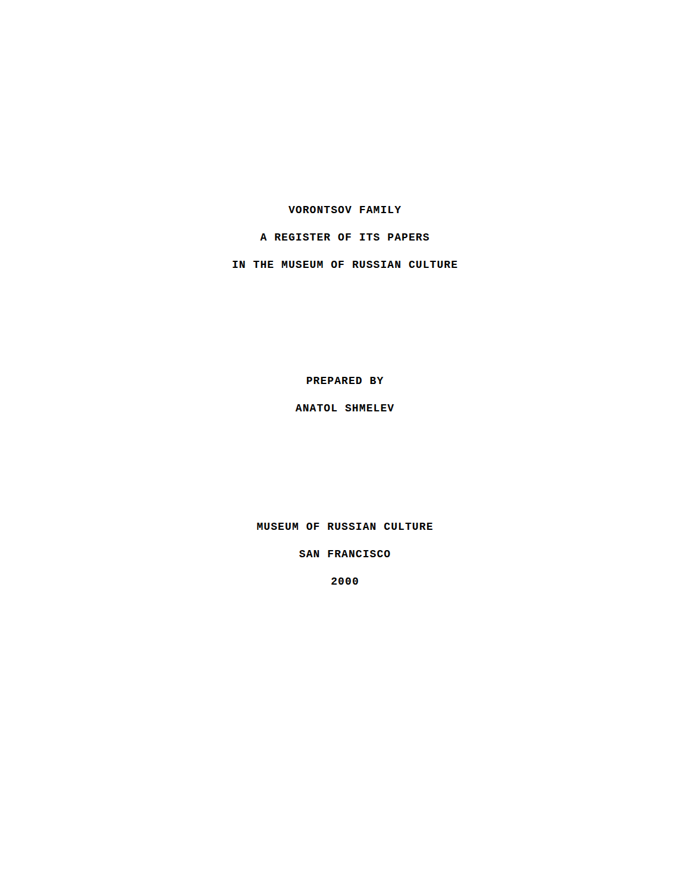VORONTSOV FAMILY A REGISTER OF ITS PAPERS IN THE MUSEUM OF RUSSIAN CULTURE
PREPARED BY ANATOL SHMELEV
MUSEUM OF RUSSIAN CULTURE SAN FRANCISCO 2000